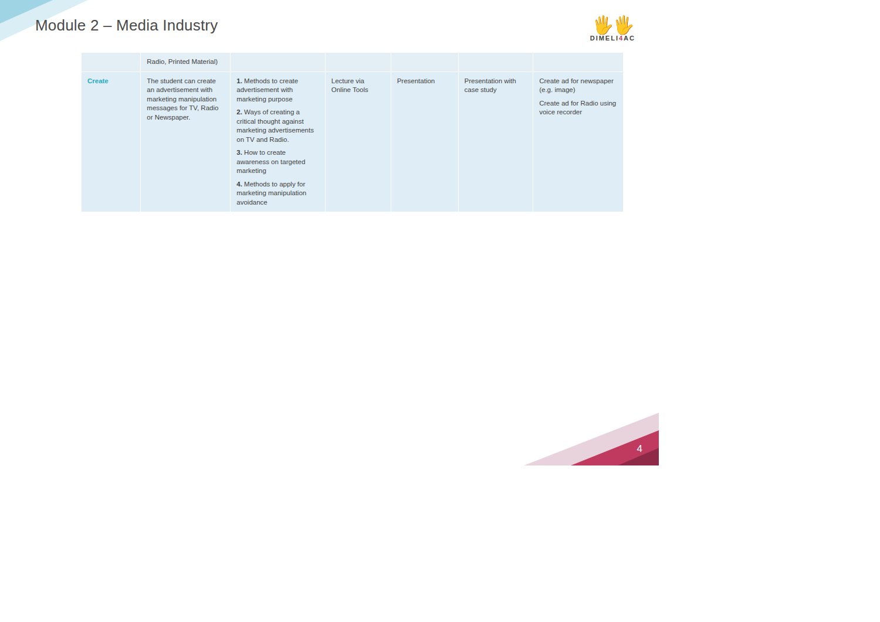Module 2 – Media Industry
🖐🖐
DIMELI4 AC
| | | Radio, Printed Material) | | | | | |
| | Create | The student can create an advertisement with marketing manipulation messages for TV, Radio or Newspaper. | 1. Methods to create advertisement with marketing purpose 2. Ways of creating a critical thought against marketing advertisements on TV and Radio. 3. How to create awareness on targeted marketing 4. Methods to apply for marketing manipulation avoidance | Lecture via Online Tools | Presentation | Presentation with case study | Create ad for newspaper (e.g. image) Create ad for Radio using voice recorder |
4